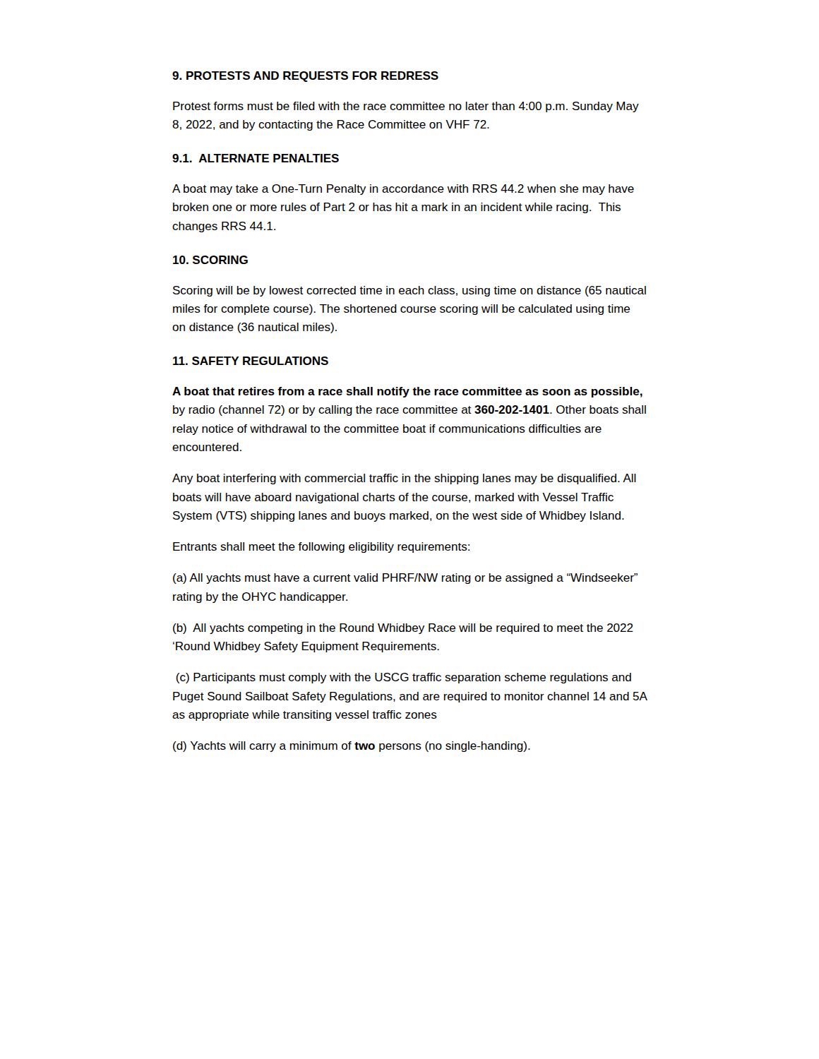9. PROTESTS AND REQUESTS FOR REDRESS
Protest forms must be filed with the race committee no later than 4:00 p.m. Sunday May 8, 2022, and by contacting the Race Committee on VHF 72.
9.1. ALTERNATE PENALTIES
A boat may take a One-Turn Penalty in accordance with RRS 44.2 when she may have broken one or more rules of Part 2 or has hit a mark in an incident while racing. This changes RRS 44.1.
10. SCORING
Scoring will be by lowest corrected time in each class, using time on distance (65 nautical miles for complete course). The shortened course scoring will be calculated using time on distance (36 nautical miles).
11. SAFETY REGULATIONS
A boat that retires from a race shall notify the race committee as soon as possible, by radio (channel 72) or by calling the race committee at 360-202-1401. Other boats shall relay notice of withdrawal to the committee boat if communications difficulties are encountered.
Any boat interfering with commercial traffic in the shipping lanes may be disqualified. All boats will have aboard navigational charts of the course, marked with Vessel Traffic System (VTS) shipping lanes and buoys marked, on the west side of Whidbey Island.
Entrants shall meet the following eligibility requirements:
(a) All yachts must have a current valid PHRF/NW rating or be assigned a “Windseeker” rating by the OHYC handicapper.
(b) All yachts competing in the Round Whidbey Race will be required to meet the 2022 ‘Round Whidbey Safety Equipment Requirements.
(c) Participants must comply with the USCG traffic separation scheme regulations and Puget Sound Sailboat Safety Regulations, and are required to monitor channel 14 and 5A as appropriate while transiting vessel traffic zones
(d) Yachts will carry a minimum of two persons (no single-handing).